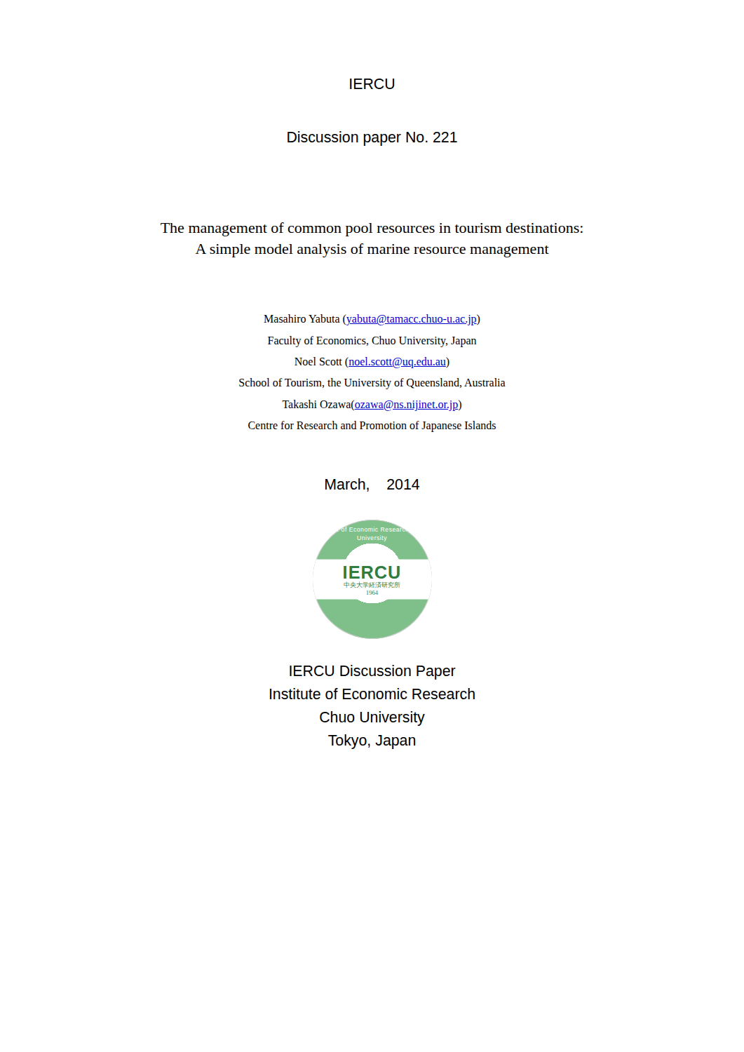IERCU
Discussion paper No. 221
The management of common pool resources in tourism destinations:
A simple model analysis of marine resource management
Masahiro Yabuta (yabuta@tamacc.chuo-u.ac.jp)
Faculty of Economics, Chuo University, Japan
Noel Scott (noel.scott@uq.edu.au)
School of Tourism, the University of Queensland, Australia
Takashi Ozawa(ozawa@ns.nijinet.or.jp)
Centre for Research and Promotion of Japanese Islands
March, 2014
Institute of Economic Research, Chuo University
IERCU
中央大学経済研究所
1964
IERCU Discussion Paper
Institute of Economic Research
Chuo University
Tokyo, Japan